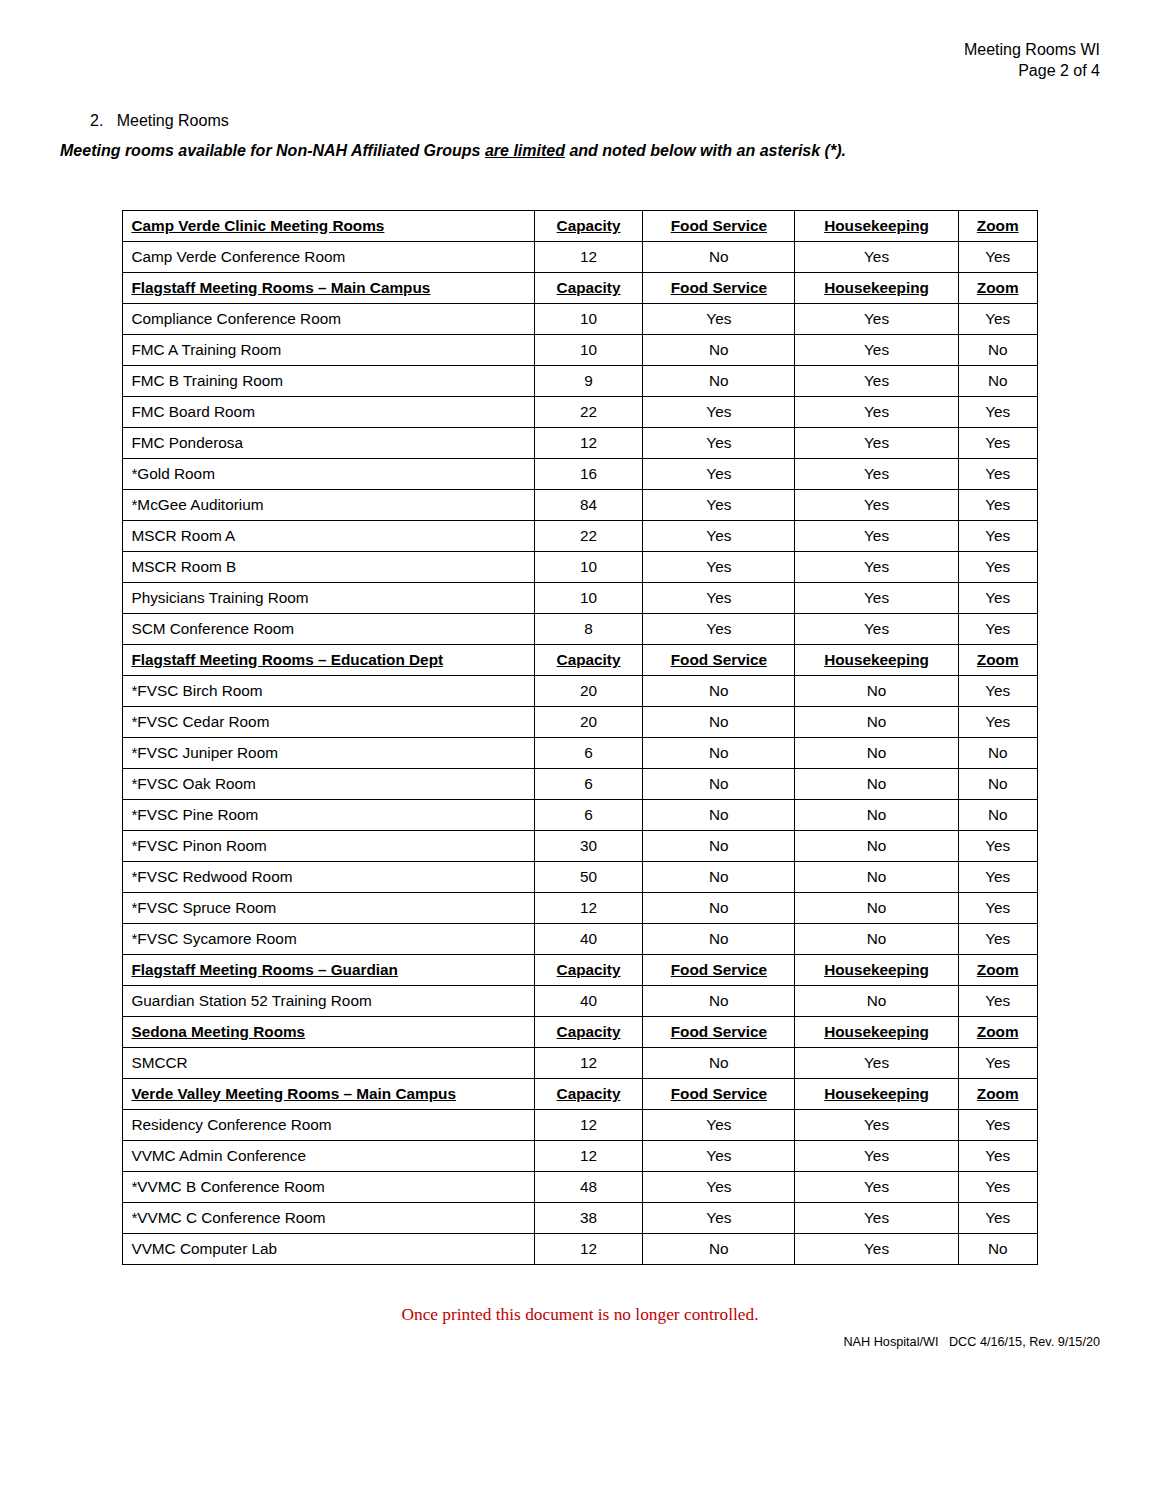Meeting Rooms WI
Page 2 of 4
2. Meeting Rooms
Meeting rooms available for Non-NAH Affiliated Groups are limited and noted below with an asterisk (*).
| Camp Verde Clinic Meeting Rooms | Capacity | Food Service | Housekeeping | Zoom |
| Camp Verde Conference Room | 12 | No | Yes | Yes |
| Flagstaff Meeting Rooms – Main Campus | Capacity | Food Service | Housekeeping | Zoom |
| Compliance Conference Room | 10 | Yes | Yes | Yes |
| FMC A Training Room | 10 | No | Yes | No |
| FMC B Training Room | 9 | No | Yes | No |
| FMC Board Room | 22 | Yes | Yes | Yes |
| FMC Ponderosa | 12 | Yes | Yes | Yes |
| *Gold Room | 16 | Yes | Yes | Yes |
| *McGee Auditorium | 84 | Yes | Yes | Yes |
| MSCR Room A | 22 | Yes | Yes | Yes |
| MSCR Room B | 10 | Yes | Yes | Yes |
| Physicians Training Room | 10 | Yes | Yes | Yes |
| SCM Conference Room | 8 | Yes | Yes | Yes |
| Flagstaff Meeting Rooms – Education Dept | Capacity | Food Service | Housekeeping | Zoom |
| *FVSC Birch Room | 20 | No | No | Yes |
| *FVSC Cedar Room | 20 | No | No | Yes |
| *FVSC Juniper Room | 6 | No | No | No |
| *FVSC Oak Room | 6 | No | No | No |
| *FVSC Pine Room | 6 | No | No | No |
| *FVSC Pinon Room | 30 | No | No | Yes |
| *FVSC Redwood Room | 50 | No | No | Yes |
| *FVSC Spruce Room | 12 | No | No | Yes |
| *FVSC Sycamore Room | 40 | No | No | Yes |
| Flagstaff Meeting Rooms – Guardian | Capacity | Food Service | Housekeeping | Zoom |
| Guardian Station 52 Training Room | 40 | No | No | Yes |
| Sedona Meeting Rooms | Capacity | Food Service | Housekeeping | Zoom |
| SMCCR | 12 | No | Yes | Yes |
| Verde Valley Meeting Rooms – Main Campus | Capacity | Food Service | Housekeeping | Zoom |
| Residency Conference Room | 12 | Yes | Yes | Yes |
| VVMC Admin Conference | 12 | Yes | Yes | Yes |
| *VVMC B Conference Room | 48 | Yes | Yes | Yes |
| *VVMC C Conference Room | 38 | Yes | Yes | Yes |
| VVMC Computer Lab | 12 | No | Yes | No |
Once printed this document is no longer controlled.
NAH Hospital/WI DCC 4/16/15, Rev. 9/15/20